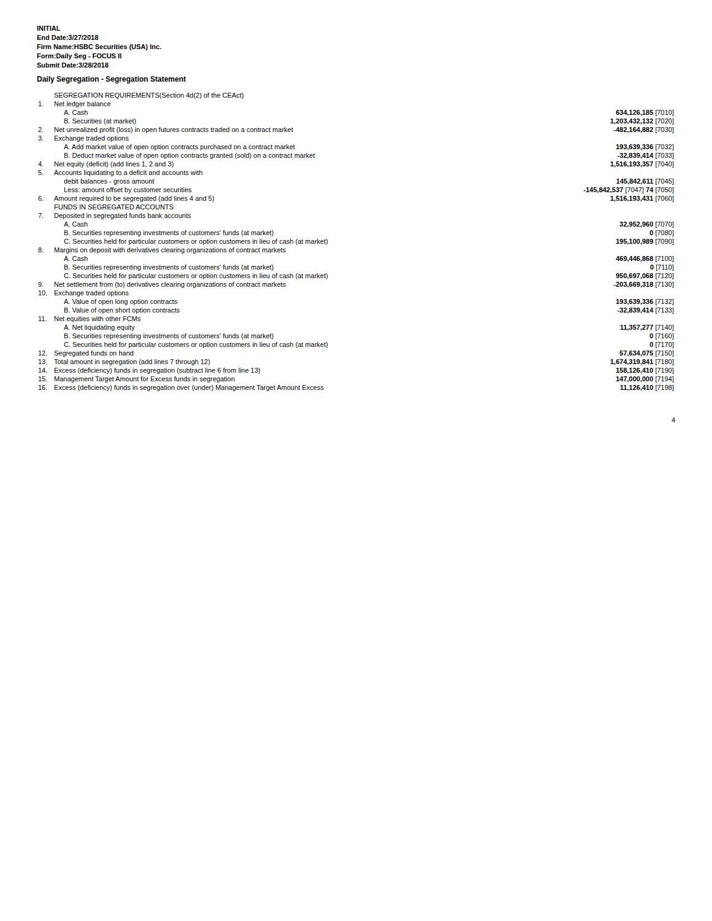INITIAL
End Date:3/27/2018
Firm Name:HSBC Securities (USA) Inc.
Form:Daily Seg - FOCUS II
Submit Date:3/28/2018
Daily Segregation - Segregation Statement
| | SEGREGATION REQUIREMENTS(Section 4d(2) of the CEAct) | |
| 1. | Net ledger balance | |
| | A. Cash | 634,126,185 [7010] |
| | B. Securities (at market) | 1,203,432,132 [7020] |
| 2. | Net unrealized profit (loss) in open futures contracts traded on a contract market | -482,164,882 [7030] |
| 3. | Exchange traded options | |
| | A. Add market value of open option contracts purchased on a contract market | 193,639,336 [7032] |
| | B. Deduct market value of open option contracts granted (sold) on a contract market | -32,839,414 [7033] |
| 4. | Net equity (deficit) (add lines 1, 2 and 3) | 1,516,193,357 [7040] |
| 5. | Accounts liquidating to a deficit and accounts with | |
| | debit balances - gross amount | 145,842,611 [7045] |
| | Less: amount offset by customer securities | -145,842,537 [7047] 74 [7050] |
| 6. | Amount required to be segregated (add lines 4 and 5) | 1,516,193,431 [7060] |
| | FUNDS IN SEGREGATED ACCOUNTS | |
| 7. | Deposited in segregated funds bank accounts | |
| | A. Cash | 32,952,960 [7070] |
| | B. Securities representing investments of customers' funds (at market) | 0 [7080] |
| | C. Securities held for particular customers or option customers in lieu of cash (at market) | 195,100,989 [7090] |
| 8. | Margins on deposit with derivatives clearing organizations of contract markets | |
| | A. Cash | 469,446,868 [7100] |
| | B. Securities representing investments of customers' funds (at market) | 0 [7110] |
| | C. Securities held for particular customers or option customers in lieu of cash (at market) | 950,697,068 [7120] |
| 9. | Net settlement from (to) derivatives clearing organizations of contract markets | -203,669,318 [7130] |
| 10. | Exchange traded options | |
| | A. Value of open long option contracts | 193,639,336 [7132] |
| | B. Value of open short option contracts | -32,839,414 [7133] |
| 11. | Net equities with other FCMs | |
| | A. Net liquidating equity | 11,357,277 [7140] |
| | B. Securities representing investments of customers' funds (at market) | 0 [7160] |
| | C. Securities held for particular customers or option customers in lieu of cash (at market) | 0 [7170] |
| 12. | Segregated funds on hand | 57,634,075 [7150] |
| 13. | Total amount in segregation (add lines 7 through 12) | 1,674,319,841 [7180] |
| 14. | Excess (deficiency) funds in segregation (subtract line 6 from line 13) | 158,126,410 [7190] |
| 15. | Management Target Amount for Excess funds in segregation | 147,000,000 [7194] |
| 16. | Excess (deficiency) funds in segregation over (under) Management Target Amount Excess | 11,126,410 [7198] |
4